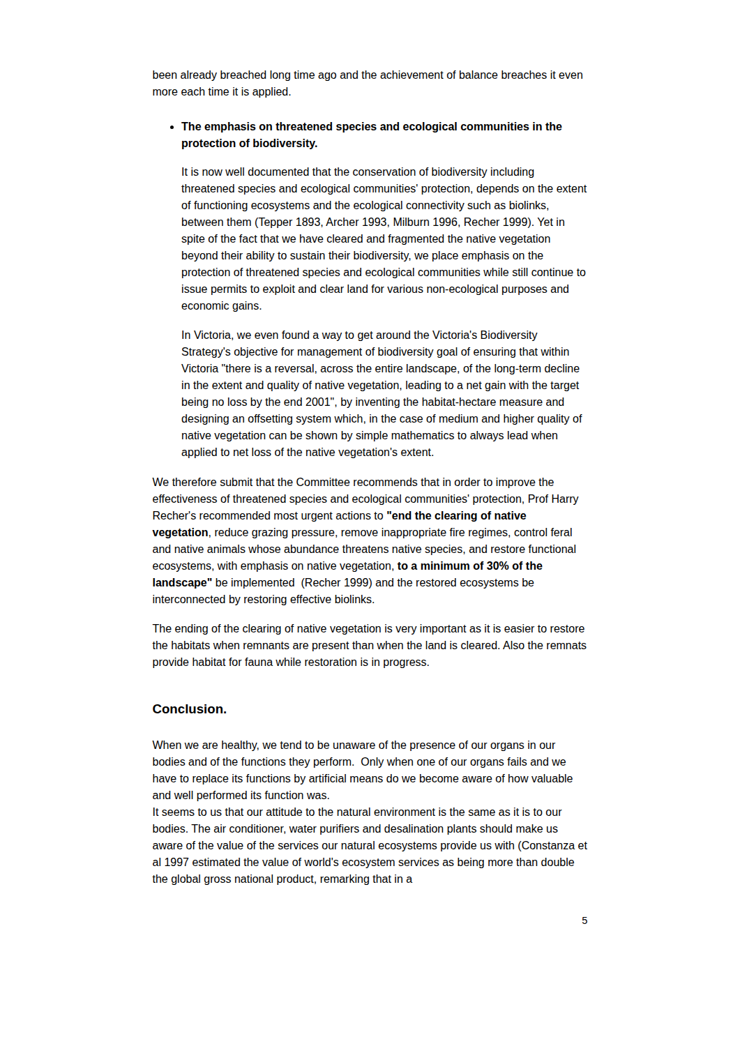been already breached long time ago and the achievement of balance breaches it even more each time it is applied.
The emphasis on threatened species and ecological communities in the protection of biodiversity.
It is now well documented that the conservation of biodiversity including threatened species and ecological communities' protection, depends on the extent of functioning ecosystems and the ecological connectivity such as biolinks, between them (Tepper 1893, Archer 1993, Milburn 1996, Recher 1999). Yet in spite of the fact that we have cleared and fragmented the native vegetation beyond their ability to sustain their biodiversity, we place emphasis on the protection of threatened species and ecological communities while still continue to issue permits to exploit and clear land for various non-ecological purposes and economic gains.
In Victoria, we even found a way to get around the Victoria's Biodiversity Strategy's objective for management of biodiversity goal of ensuring that within Victoria "there is a reversal, across the entire landscape, of the long-term decline in the extent and quality of native vegetation, leading to a net gain with the target being no loss by the end 2001", by inventing the habitat-hectare measure and designing an offsetting system which, in the case of medium and higher quality of native vegetation can be shown by simple mathematics to always lead when applied to net loss of the native vegetation's extent.
We therefore submit that the Committee recommends that in order to improve the effectiveness of threatened species and ecological communities' protection, Prof Harry Recher's recommended most urgent actions to "end the clearing of native vegetation, reduce grazing pressure, remove inappropriate fire regimes, control feral and native animals whose abundance threatens native species, and restore functional ecosystems, with emphasis on native vegetation, to a minimum of 30% of the landscape" be implemented (Recher 1999) and the restored ecosystems be interconnected by restoring effective biolinks.
The ending of the clearing of native vegetation is very important as it is easier to restore the habitats when remnants are present than when the land is cleared. Also the remnats provide habitat for fauna while restoration is in progress.
Conclusion.
When we are healthy, we tend to be unaware of the presence of our organs in our bodies and of the functions they perform. Only when one of our organs fails and we have to replace its functions by artificial means do we become aware of how valuable and well performed its function was.
It seems to us that our attitude to the natural environment is the same as it is to our bodies. The air conditioner, water purifiers and desalination plants should make us aware of the value of the services our natural ecosystems provide us with (Constanza et al 1997 estimated the value of world's ecosystem services as being more than double the global gross national product, remarking that in a
5